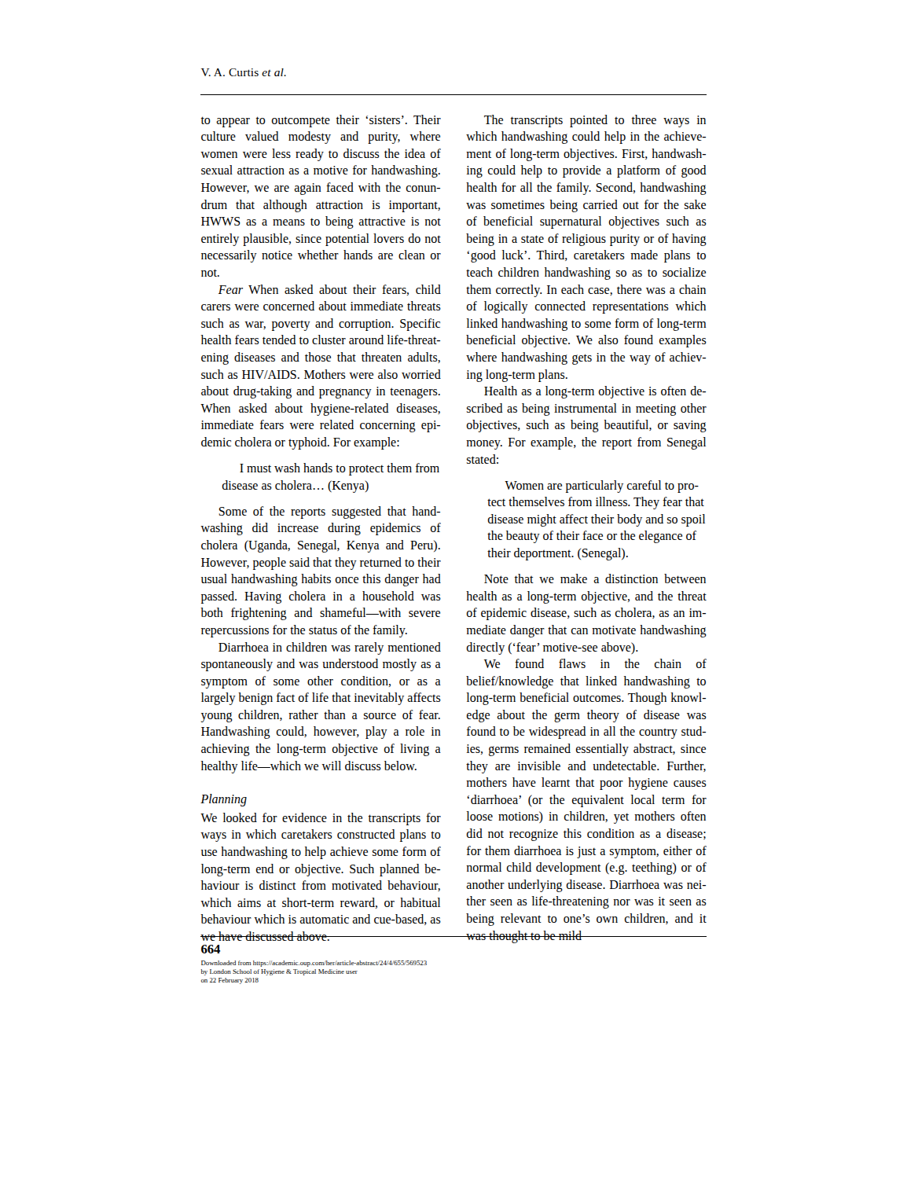V. A. Curtis et al.
to appear to outcompete their ‘sisters’. Their culture valued modesty and purity, where women were less ready to discuss the idea of sexual attraction as a motive for handwashing. However, we are again faced with the conundrum that although attraction is important, HWWS as a means to being attractive is not entirely plausible, since potential lovers do not necessarily notice whether hands are clean or not.
Fear When asked about their fears, child carers were concerned about immediate threats such as war, poverty and corruption. Specific health fears tended to cluster around life-threatening diseases and those that threaten adults, such as HIV/AIDS. Mothers were also worried about drug-taking and pregnancy in teenagers. When asked about hygiene-related diseases, immediate fears were related concerning epidemic cholera or typhoid. For example:
I must wash hands to protect them from disease as cholera… (Kenya)
Some of the reports suggested that handwashing did increase during epidemics of cholera (Uganda, Senegal, Kenya and Peru). However, people said that they returned to their usual handwashing habits once this danger had passed. Having cholera in a household was both frightening and shameful—with severe repercussions for the status of the family.
Diarrhoea in children was rarely mentioned spontaneously and was understood mostly as a symptom of some other condition, or as a largely benign fact of life that inevitably affects young children, rather than a source of fear. Handwashing could, however, play a role in achieving the long-term objective of living a healthy life—which we will discuss below.
Planning
We looked for evidence in the transcripts for ways in which caretakers constructed plans to use handwashing to help achieve some form of long-term end or objective. Such planned behaviour is distinct from motivated behaviour, which aims at short-term reward, or habitual behaviour which is automatic and cue-based, as we have discussed above.
The transcripts pointed to three ways in which handwashing could help in the achievement of long-term objectives. First, handwashing could help to provide a platform of good health for all the family. Second, handwashing was sometimes being carried out for the sake of beneficial supernatural objectives such as being in a state of religious purity or of having ‘good luck’. Third, caretakers made plans to teach children handwashing so as to socialize them correctly. In each case, there was a chain of logically connected representations which linked handwashing to some form of long-term beneficial objective. We also found examples where handwashing gets in the way of achieving long-term plans.
Health as a long-term objective is often described as being instrumental in meeting other objectives, such as being beautiful, or saving money. For example, the report from Senegal stated:
Women are particularly careful to protect themselves from illness. They fear that disease might affect their body and so spoil the beauty of their face or the elegance of their deportment. (Senegal).
Note that we make a distinction between health as a long-term objective, and the threat of epidemic disease, such as cholera, as an immediate danger that can motivate handwashing directly (‘fear’ motive-see above).
We found flaws in the chain of belief/knowledge that linked handwashing to long-term beneficial outcomes. Though knowledge about the germ theory of disease was found to be widespread in all the country studies, germs remained essentially abstract, since they are invisible and undetectable. Further, mothers have learnt that poor hygiene causes ‘diarrhoea’ (or the equivalent local term for loose motions) in children, yet mothers often did not recognize this condition as a disease; for them diarrhoea is just a symptom, either of normal child development (e.g. teething) or of another underlying disease. Diarrhoea was neither seen as life-threatening nor was it seen as being relevant to one’s own children, and it was thought to be mild
664
Downloaded from https://academic.oup.com/her/article-abstract/24/4/655/569523
by London School of Hygiene & Tropical Medicine user
on 22 February 2018